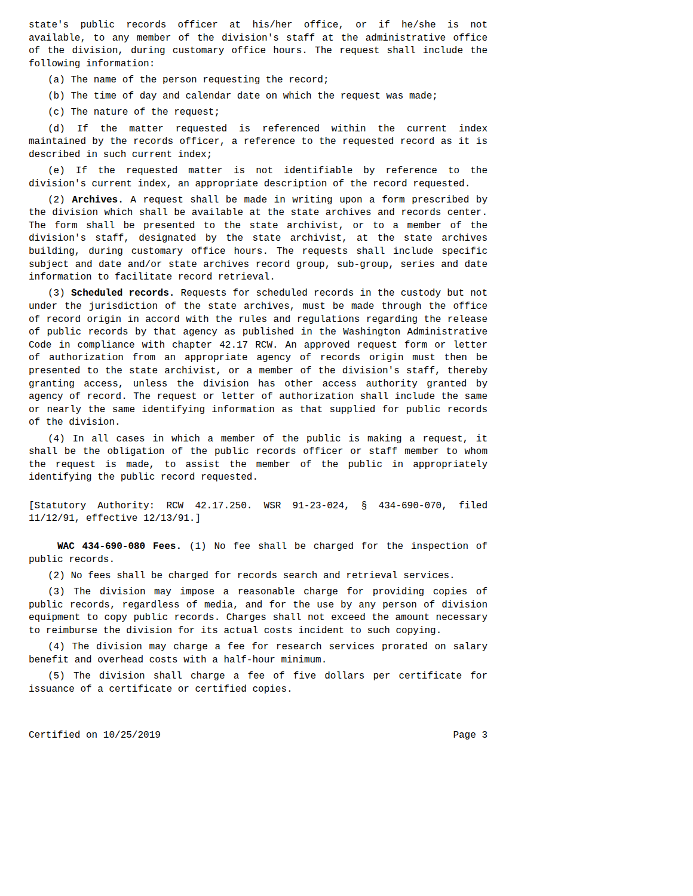state's public records officer at his/her office, or if he/she is not available, to any member of the division's staff at the administrative office of the division, during customary office hours. The request shall include the following information:
(a) The name of the person requesting the record;
(b) The time of day and calendar date on which the request was made;
(c) The nature of the request;
(d) If the matter requested is referenced within the current index maintained by the records officer, a reference to the requested record as it is described in such current index;
(e) If the requested matter is not identifiable by reference to the division's current index, an appropriate description of the record requested.
(2) Archives. A request shall be made in writing upon a form prescribed by the division which shall be available at the state archives and records center. The form shall be presented to the state archivist, or to a member of the division's staff, designated by the state archivist, at the state archives building, during customary office hours. The requests shall include specific subject and date and/or state archives record group, sub-group, series and date information to facilitate record retrieval.
(3) Scheduled records. Requests for scheduled records in the custody but not under the jurisdiction of the state archives, must be made through the office of record origin in accord with the rules and regulations regarding the release of public records by that agency as published in the Washington Administrative Code in compliance with chapter 42.17 RCW. An approved request form or letter of authorization from an appropriate agency of records origin must then be presented to the state archivist, or a member of the division's staff, thereby granting access, unless the division has other access authority granted by agency of record. The request or letter of authorization shall include the same or nearly the same identifying information as that supplied for public records of the division.
(4) In all cases in which a member of the public is making a request, it shall be the obligation of the public records officer or staff member to whom the request is made, to assist the member of the public in appropriately identifying the public record requested.
[Statutory Authority: RCW 42.17.250. WSR 91-23-024, § 434-690-070, filed 11/12/91, effective 12/13/91.]
WAC 434-690-080 Fees. (1) No fee shall be charged for the inspection of public records.
(2) No fees shall be charged for records search and retrieval services.
(3) The division may impose a reasonable charge for providing copies of public records, regardless of media, and for the use by any person of division equipment to copy public records. Charges shall not exceed the amount necessary to reimburse the division for its actual costs incident to such copying.
(4) The division may charge a fee for research services prorated on salary benefit and overhead costs with a half-hour minimum.
(5) The division shall charge a fee of five dollars per certificate for issuance of a certificate or certified copies.
Certified on 10/25/2019 Page 3